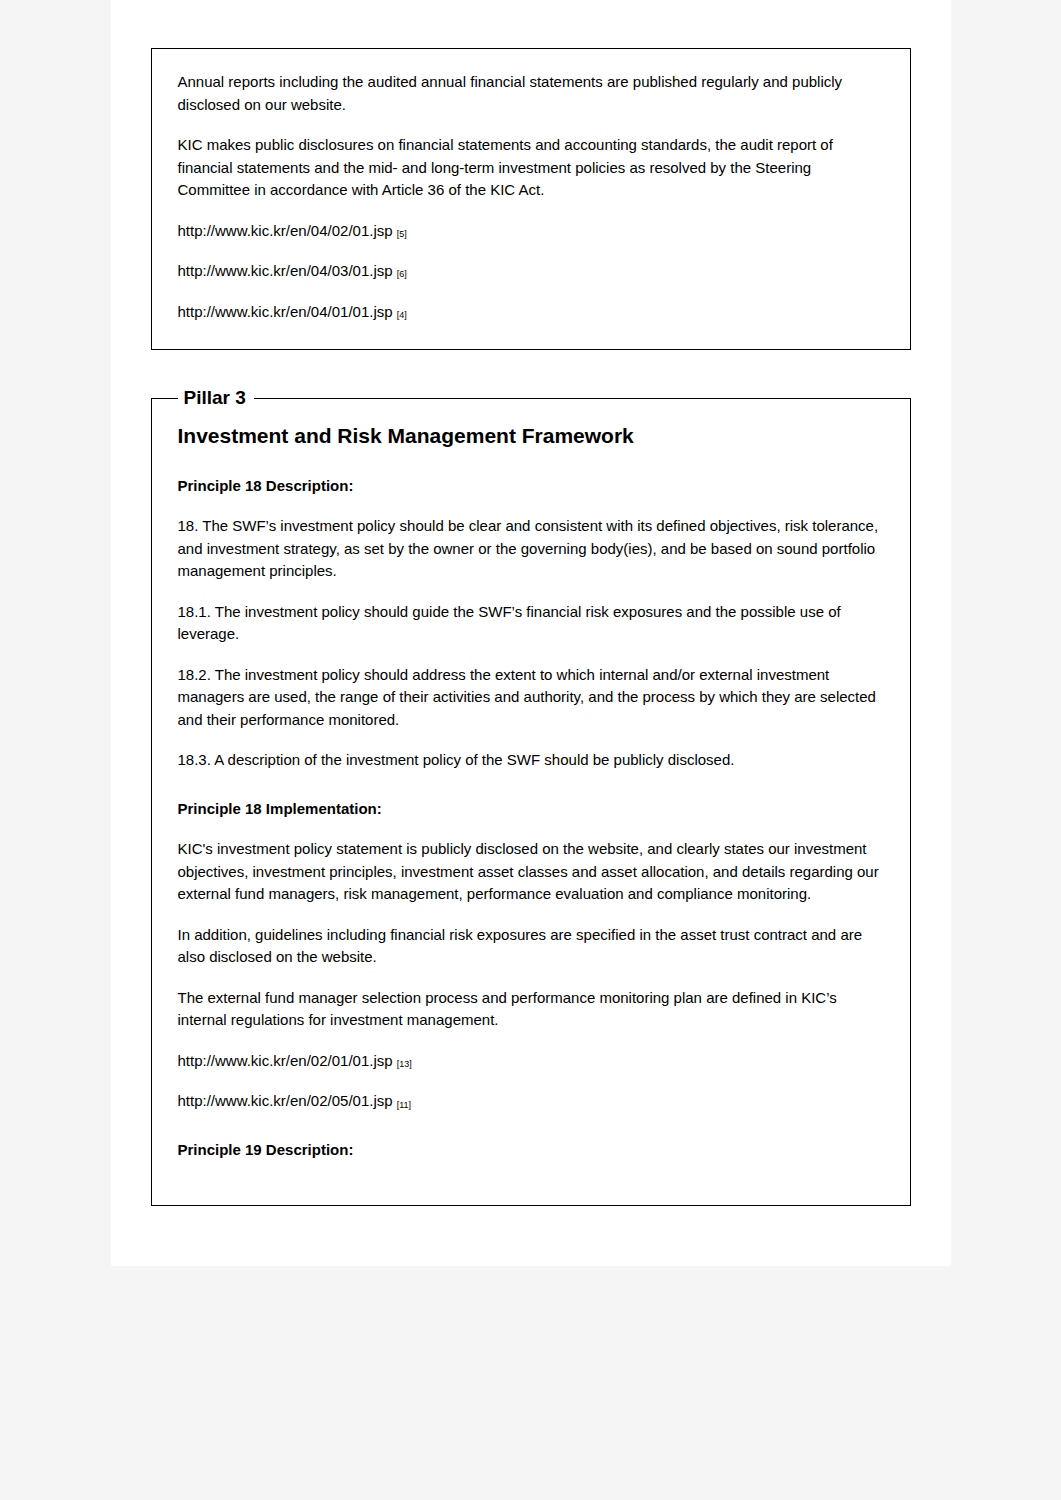Annual reports including the audited annual financial statements are published regularly and publicly disclosed on our website.
KIC makes public disclosures on financial statements and accounting standards, the audit report of financial statements and the mid- and long-term investment policies as resolved by the Steering Committee in accordance with Article 36 of the KIC Act.
http://www.kic.kr/en/04/02/01.jsp [5]
http://www.kic.kr/en/04/03/01.jsp [6]
http://www.kic.kr/en/04/01/01.jsp [4]
Pillar 3
Investment and Risk Management Framework
Principle 18 Description:
18. The SWF’s investment policy should be clear and consistent with its defined objectives, risk tolerance, and investment strategy, as set by the owner or the governing body(ies), and be based on sound portfolio management principles.
18.1. The investment policy should guide the SWF’s financial risk exposures and the possible use of leverage.
18.2. The investment policy should address the extent to which internal and/or external investment managers are used, the range of their activities and authority, and the process by which they are selected and their performance monitored.
18.3. A description of the investment policy of the SWF should be publicly disclosed.
Principle 18 Implementation:
KIC's investment policy statement is publicly disclosed on the website, and clearly states our investment objectives, investment principles, investment asset classes and asset allocation, and details regarding our external fund managers, risk management, performance evaluation and compliance monitoring.
In addition, guidelines including financial risk exposures are specified in the asset trust contract and are also disclosed on the website.
The external fund manager selection process and performance monitoring plan are defined in KIC’s internal regulations for investment management.
http://www.kic.kr/en/02/01/01.jsp [13]
http://www.kic.kr/en/02/05/01.jsp [11]
Principle 19 Description: